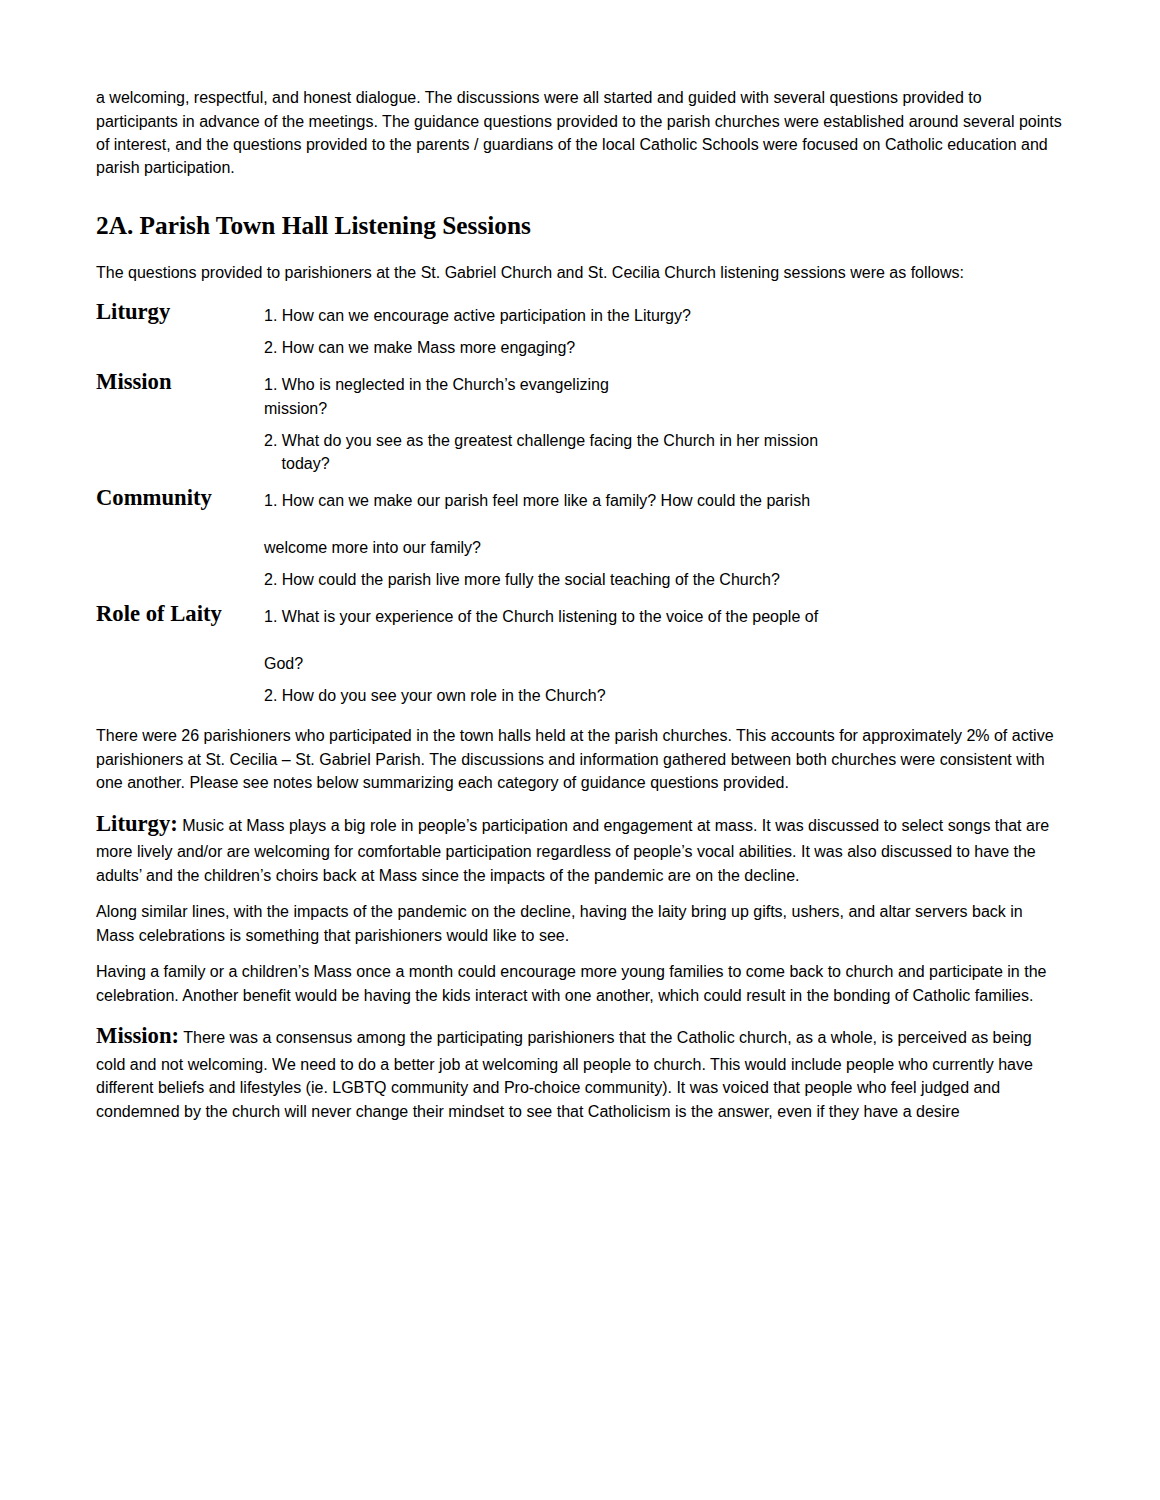a welcoming, respectful, and honest dialogue. The discussions were all started and guided with several questions provided to participants in advance of the meetings. The guidance questions provided to the parish churches were established around several points of interest, and the questions provided to the parents / guardians of the local Catholic Schools were focused on Catholic education and parish participation.
2A. Parish Town Hall Listening Sessions
The questions provided to parishioners at the St. Gabriel Church and St. Cecilia Church listening sessions were as follows:
Liturgy
1. How can we encourage active participation in the Liturgy?
2. How can we make Mass more engaging?
Mission
1. Who is neglected in the Church’s evangelizing
mission?
2. What do you see as the greatest challenge facing the Church in her missiontoday?
Community
1. How can we make our parish feel more like a family? How could the parish
welcome more into our family?
2. How could the parish live more fully the social teaching of the Church?
Role of Laity
1. What is your experience of the Church listening to the voice of the people of
God?
2. How do you see your own role in the Church?
There were 26 parishioners who participated in the town halls held at the parish churches. This accounts for approximately 2% of active parishioners at St. Cecilia – St. Gabriel Parish. The discussions and information gathered between both churches were consistent with one another. Please see notes below summarizing each category of guidance questions provided.
Liturgy: Music at Mass plays a big role in people’s participation and engagement at mass. It was discussed to select songs that are more lively and/or are welcoming for comfortable participation regardless of people’s vocal abilities. It was also discussed to have the adults’ and the children’s choirs back at Mass since the impacts of the pandemic are on the decline.
Along similar lines, with the impacts of the pandemic on the decline, having the laity bring up gifts, ushers, and altar servers back in Mass celebrations is something that parishioners would like to see.
Having a family or a children’s Mass once a month could encourage more young families to come back to church and participate in the celebration. Another benefit would be having the kids interact with one another, which could result in the bonding of Catholic families.
Mission: There was a consensus among the participating parishioners that the Catholic church, as a whole, is perceived as being cold and not welcoming. We need to do a better job at welcoming all people to church. This would include people who currently have different beliefs and lifestyles (ie. LGBTQ community and Pro-choice community). It was voiced that people who feel judged and condemned by the church will never change their mindset to see that Catholicism is the answer, even if they have a desire